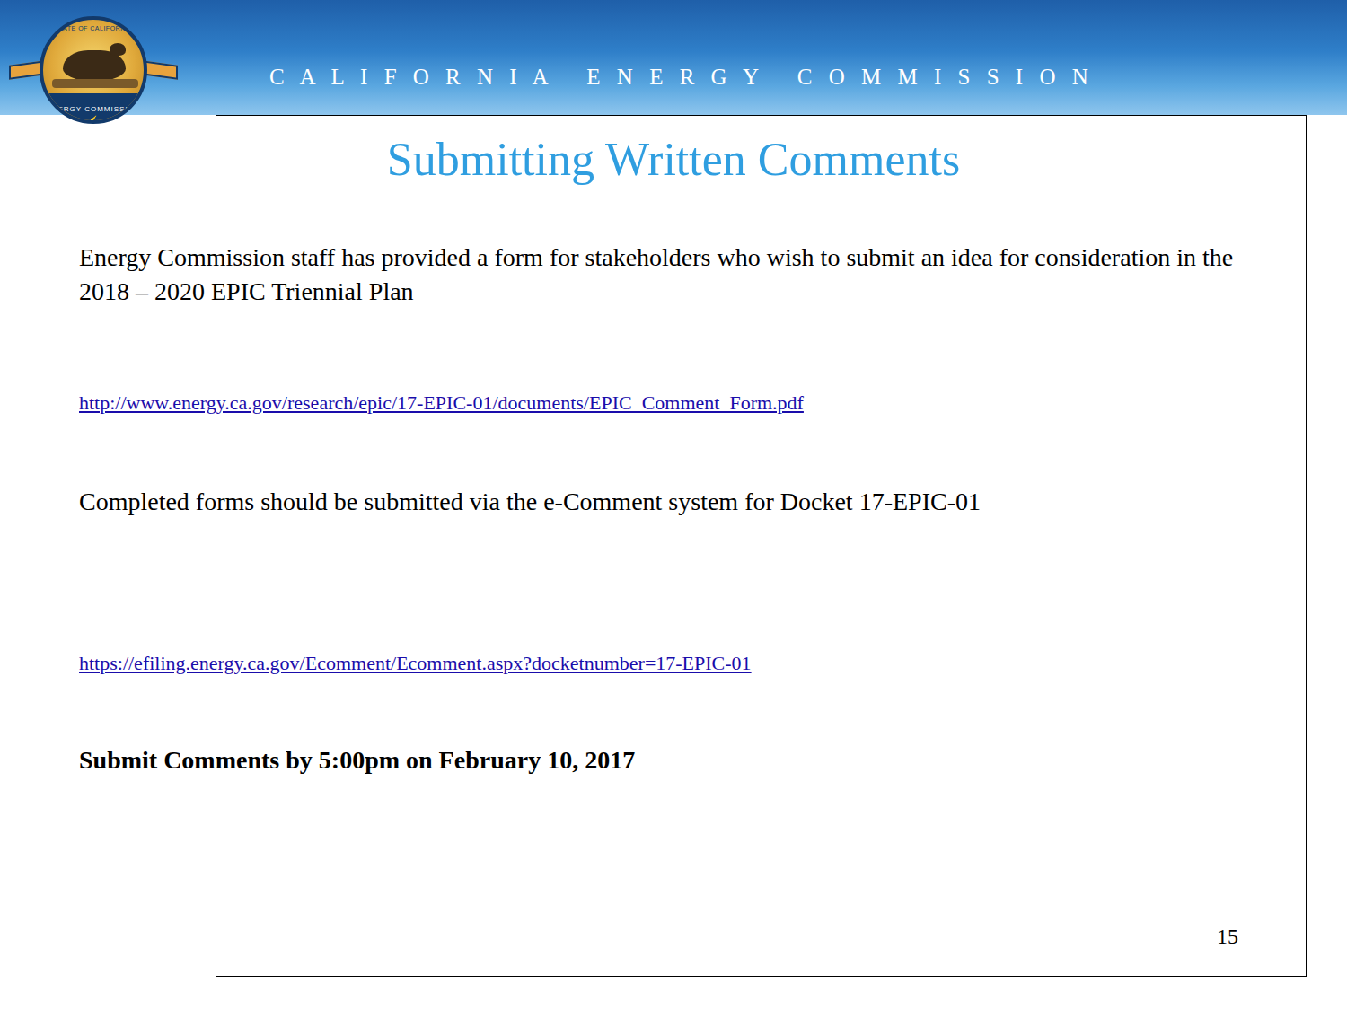C A L I F O R N I A E N E R G Y C O M M I S S I O N
STATE OF CALIFORNIA
ENERGY COMMISSION
Submitting Written Comments
Energy Commission staff has provided a form for stakeholders who wish to submit an idea for consideration in the 2018 – 2020 EPIC Triennial Plan
http://www.energy.ca.gov/research/epic/17-EPIC-01/documents/EPIC_Comment_Form.pdf
Completed forms should be submitted via the e-Comment system for Docket 17-EPIC-01
https://efiling.energy.ca.gov/Ecomment/Ecomment.aspx?docketnumber=17-EPIC-01
Submit Comments by 5:00pm on February 10, 2017
15